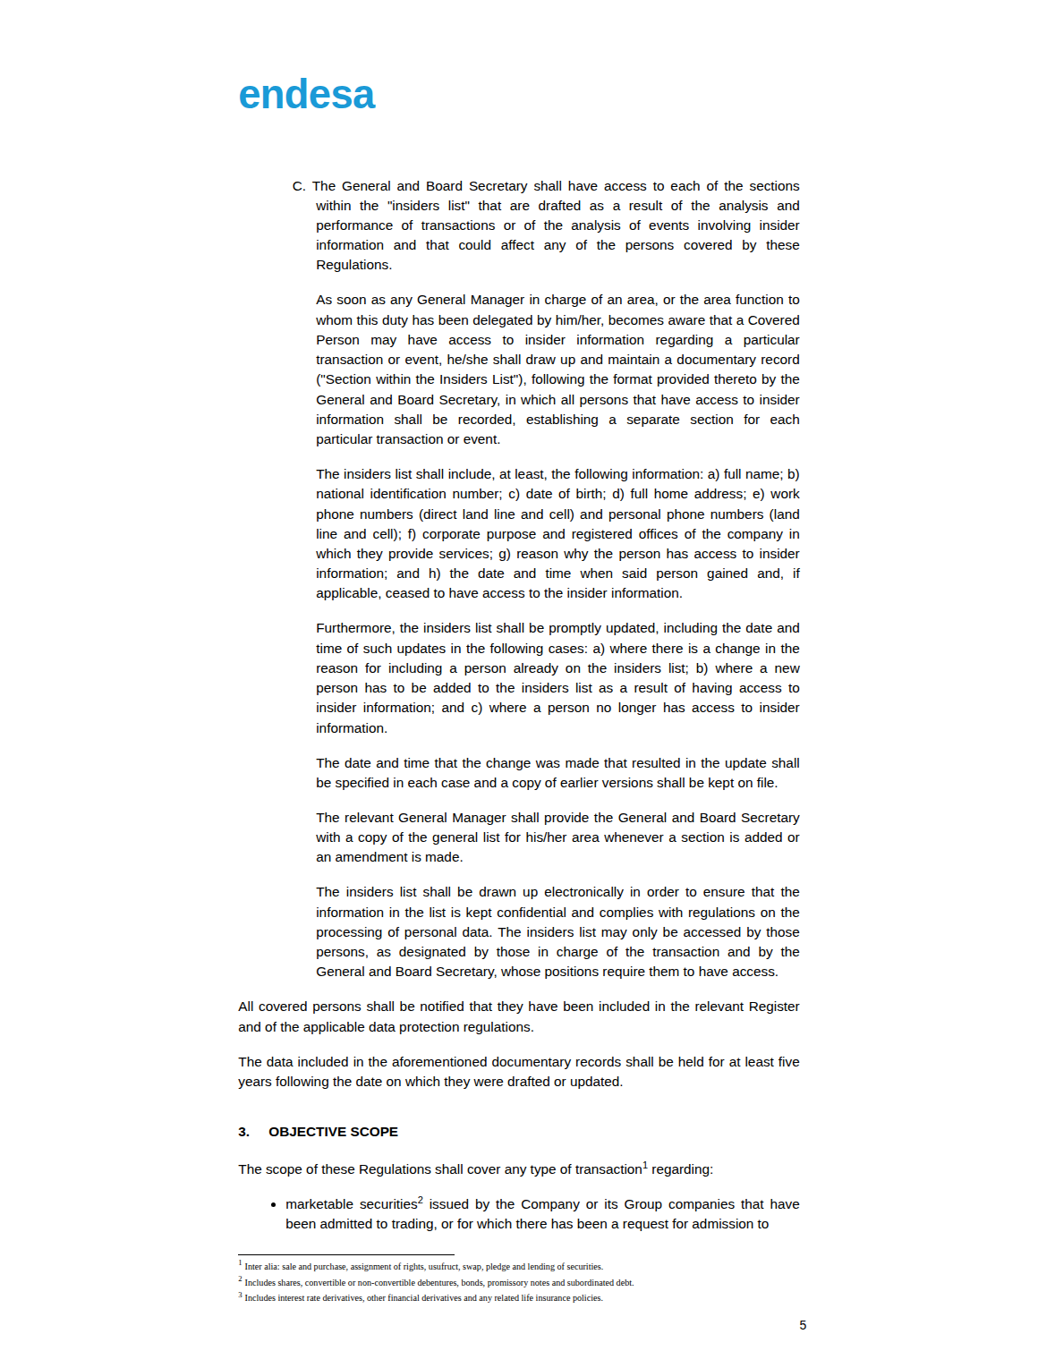endesa
C. The General and Board Secretary shall have access to each of the sections within the "insiders list" that are drafted as a result of the analysis and performance of transactions or of the analysis of events involving insider information and that could affect any of the persons covered by these Regulations.
As soon as any General Manager in charge of an area, or the area function to whom this duty has been delegated by him/her, becomes aware that a Covered Person may have access to insider information regarding a particular transaction or event, he/she shall draw up and maintain a documentary record ("Section within the Insiders List"), following the format provided thereto by the General and Board Secretary, in which all persons that have access to insider information shall be recorded, establishing a separate section for each particular transaction or event.
The insiders list shall include, at least, the following information: a) full name; b) national identification number; c) date of birth; d) full home address; e) work phone numbers (direct land line and cell) and personal phone numbers (land line and cell); f) corporate purpose and registered offices of the company in which they provide services; g) reason why the person has access to insider information; and h) the date and time when said person gained and, if applicable, ceased to have access to the insider information.
Furthermore, the insiders list shall be promptly updated, including the date and time of such updates in the following cases: a) where there is a change in the reason for including a person already on the insiders list; b) where a new person has to be added to the insiders list as a result of having access to insider information; and c) where a person no longer has access to insider information.
The date and time that the change was made that resulted in the update shall be specified in each case and a copy of earlier versions shall be kept on file.
The relevant General Manager shall provide the General and Board Secretary with a copy of the general list for his/her area whenever a section is added or an amendment is made.
The insiders list shall be drawn up electronically in order to ensure that the information in the list is kept confidential and complies with regulations on the processing of personal data. The insiders list may only be accessed by those persons, as designated by those in charge of the transaction and by the General and Board Secretary, whose positions require them to have access.
All covered persons shall be notified that they have been included in the relevant Register and of the applicable data protection regulations.
The data included in the aforementioned documentary records shall be held for at least five years following the date on which they were drafted or updated.
3. OBJECTIVE SCOPE
The scope of these Regulations shall cover any type of transaction1 regarding:
marketable securities2 issued by the Company or its Group companies that have been admitted to trading, or for which there has been a request for admission to
1Inter alia: sale and purchase, assignment of rights, usufruct, swap, pledge and lending of securities.
2Includes shares, convertible or non-convertible debentures, bonds, promissory notes and subordinated debt.
3Includes interest rate derivatives, other financial derivatives and any related life insurance policies.
5